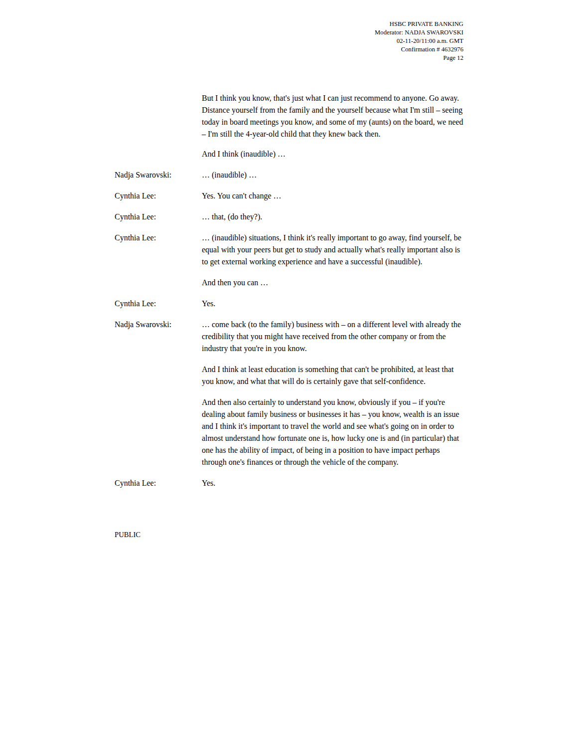HSBC PRIVATE BANKING
Moderator: NADJA SWAROVSKI
02-11-20/11:00 a.m. GMT
Confirmation # 4632976
Page 12
But I think you know, that's just what I can just recommend to anyone. Go away. Distance yourself from the family and the yourself because what I'm still – seeing today in board meetings you know, and some of my (aunts) on the board, we need – I'm still the 4-year-old child that they knew back then.
And I think (inaudible) …
Nadja Swarovski:
… (inaudible) …
Cynthia Lee:
Yes. You can't change …
Cynthia Lee:
… that, (do they?).
Cynthia Lee:
… (inaudible) situations, I think it's really important to go away, find yourself, be equal with your peers but get to study and actually what's really important also is to get external working experience and have a successful (inaudible).
And then you can …
Cynthia Lee:
Yes.
Nadja Swarovski:
… come back (to the family) business with – on a different level with already the credibility that you might have received from the other company or from the industry that you're in you know.
And I think at least education is something that can't be prohibited, at least that you know, and what that will do is certainly gave that self-confidence.
And then also certainly to understand you know, obviously if you – if you're dealing about family business or businesses it has – you know, wealth is an issue and I think it's important to travel the world and see what's going on in order to almost understand how fortunate one is, how lucky one is and (in particular) that one has the ability of impact, of being in a position to have impact perhaps through one's finances or through the vehicle of the company.
Cynthia Lee:
Yes.
PUBLIC